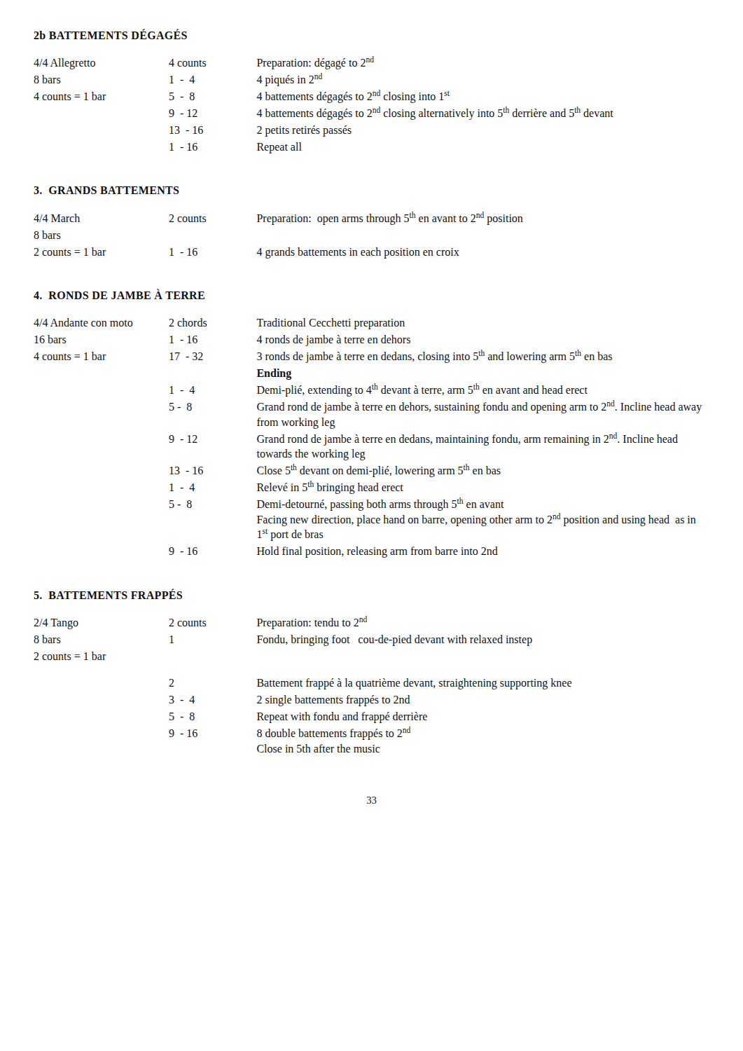2b BATTEMENTS DÉGAGÉS
| 4/4 Allegretto | 4 counts | Preparation: dégagé to 2 nd |
| 8 bars | 1 - 4 | 4 piqués in 2 nd |
| 4 counts = 1 bar | 5 - 8 | 4 battements dégagés to 2 nd closing into 1 st |
| | 9 - 12 | 4 battements dégagés to 2 nd closing alternatively into 5 th derrière and 5 th devant |
| | 13 - 16 | 2 petits retirés passés |
| | 1 - 16 | Repeat all |
3. GRANDS BATTEMENTS
| 4/4 March | 2 counts | Preparation: open arms through 5 th en avant to 2 nd position |
| 8 bars | | |
| 2 counts = 1 bar | 1 - 16 | 4 grands battements in each position en croix |
4. RONDS DE JAMBE À TERRE
| 4/4 Andante con moto | 2 chords | Traditional Cecchetti preparation |
| 16 bars | 1 - 16 | 4 ronds de jambe à terre en dehors |
| 4 counts = 1 bar | 17 - 32 | 3 ronds de jambe à terre en dedans, closing into 5 th and lowering arm 5 th en bas |
| | | Ending |
| | 1 - 4 | Demi-plié, extending to 4 th devant à terre, arm 5 th en avant and head erect |
| | 5 - 8 | Grand rond de jambe à terre en dehors, sustaining fondu and opening arm to 2 nd . Incline head away from working leg |
| | 9 - 12 | Grand rond de jambe à terre en dedans, maintaining fondu, arm remaining in 2 nd . Incline head towards the working leg |
| | 13 - 16 | Close 5 th devant on demi-plié, lowering arm 5 th en bas |
| | 1 - 4 | Relevé in 5 th bringing head erect |
| | 5 - 8 | Demi-detourné, passing both arms through 5 th en avant Facing new direction, place hand on barre, opening other arm to 2 nd position and using head as in 1 st port de bras |
| | 9 - 16 | Hold final position, releasing arm from barre into 2nd |
5. BATTEMENTS FRAPPÉS
| 2/4 Tango | 2 counts | Preparation: tendu to 2 nd |
| 8 bars | 1 | Fondu, bringing foot cou-de-pied devant with relaxed instep |
| 2 counts = 1 bar | | |
| | 2 | Battement frappé à la quatrième devant, straightening supporting knee |
| | 3 - 4 | 2 single battements frappés to 2nd |
| | 5 - 8 | Repeat with fondu and frappé derrière |
| | 9 - 16 | 8 double battements frappés to 2 nd Close in 5th after the music |
33